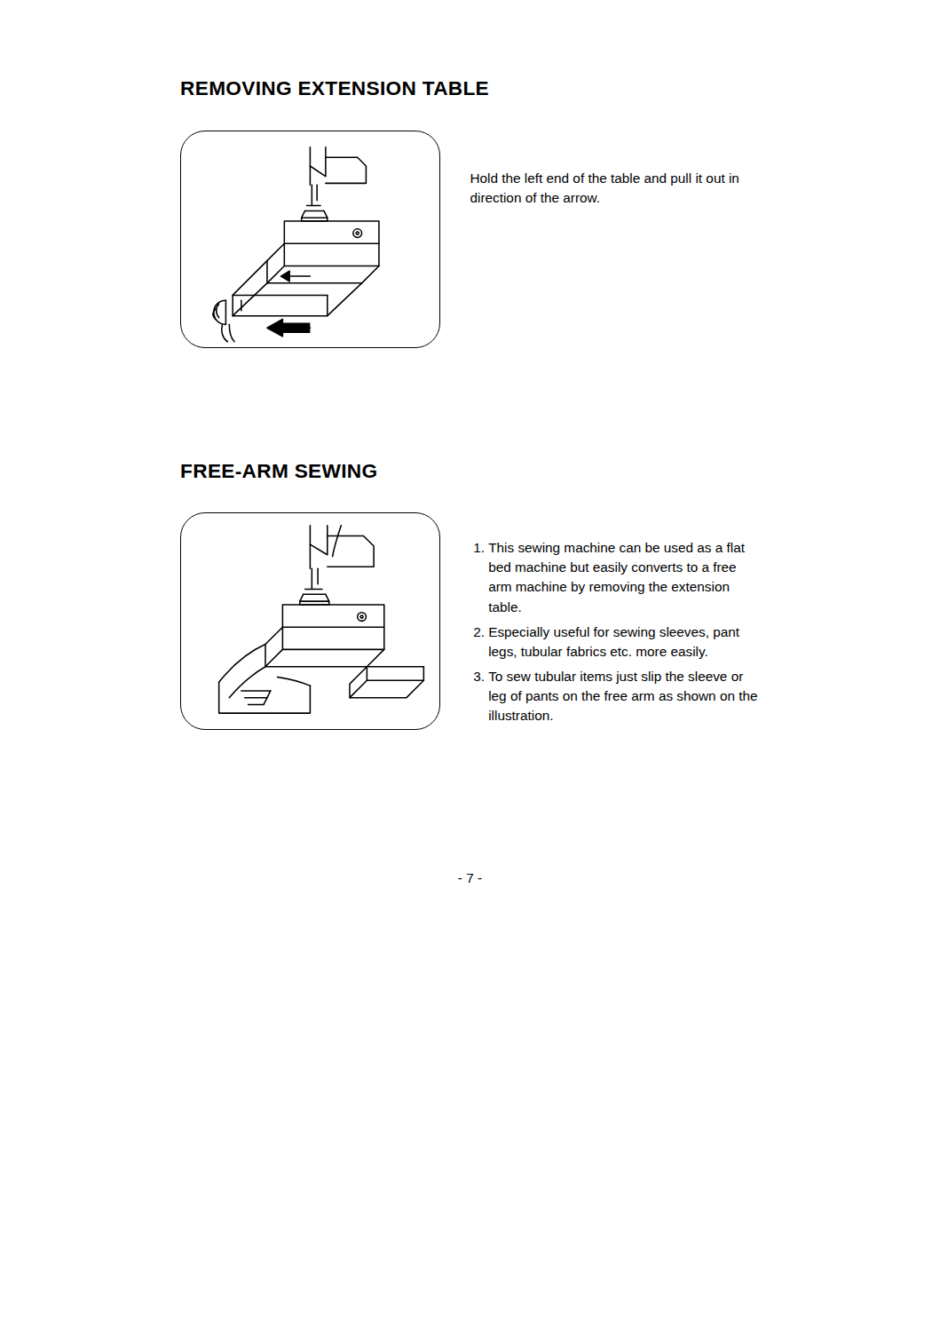REMOVING EXTENSION TABLE
Hold the left end of the table and pull it out in direction of the arrow.
FREE-ARM SEWING
This sewing machine can be used as a flat bed machine but easily converts to a free arm machine by removing the extension table.
Especially useful for sewing sleeves, pant legs, tubular fabrics etc. more easily.
To sew tubular items just slip the sleeve or leg of pants on the free arm as shown on the illustration.
- 7 -